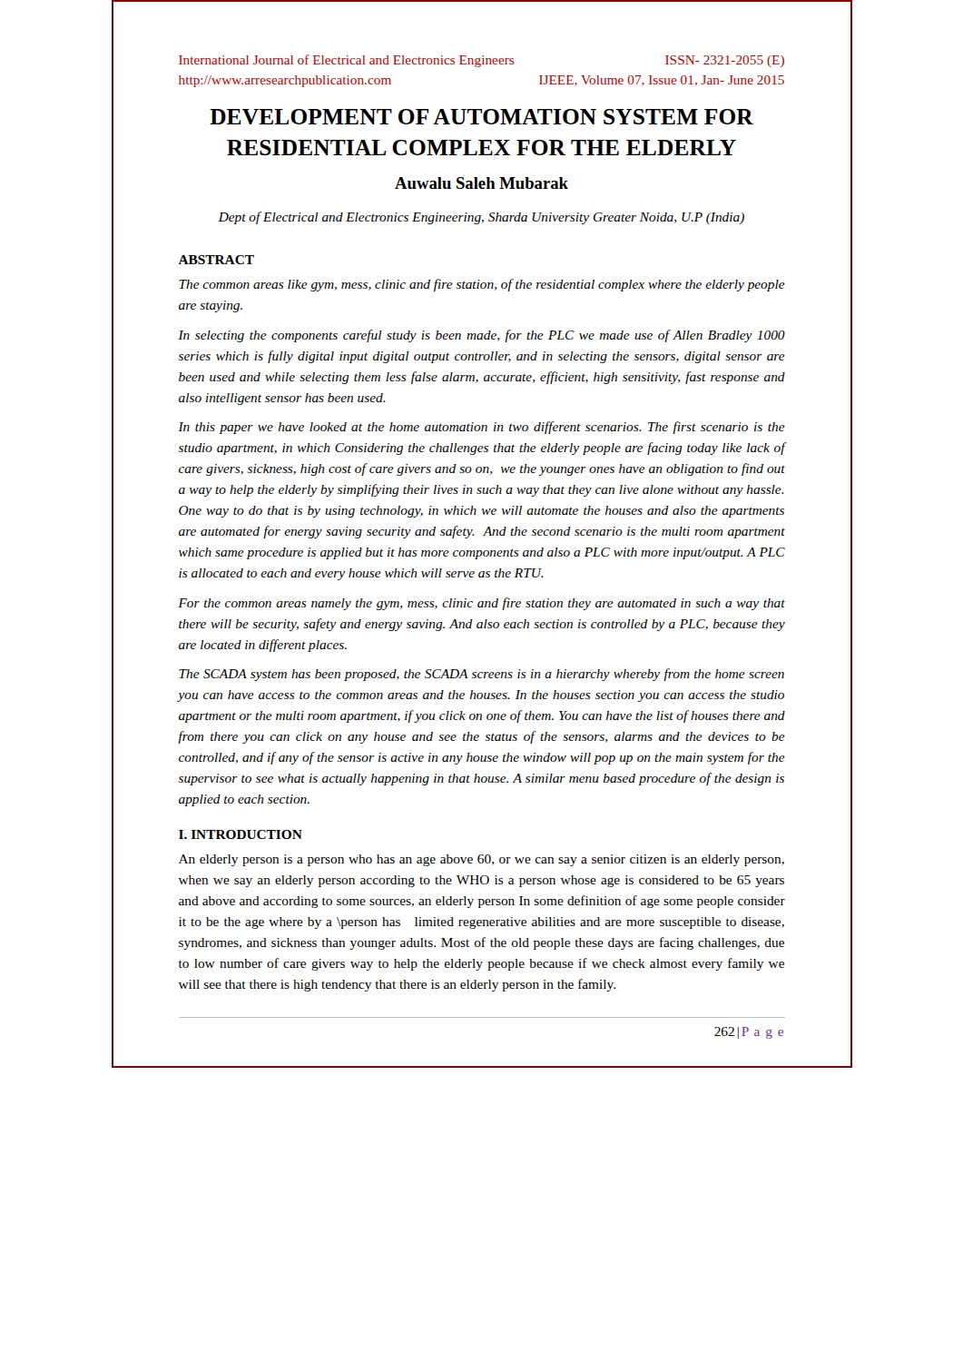| International Journal of Electrical and Electronics Engineers | ISSN- 2321-2055 (E) |
| http://www.arresearchpublication.com | IJEEE, Volume 07, Issue 01, Jan- June 2015 |
DEVELOPMENT OF AUTOMATION SYSTEM FOR RESIDENTIAL COMPLEX FOR THE ELDERLY
Auwalu Saleh Mubarak
Dept of Electrical and Electronics Engineering, Sharda University Greater Noida, U.P (India)
ABSTRACT
The common areas like gym, mess, clinic and fire station, of the residential complex where the elderly people are staying.
In selecting the components careful study is been made, for the PLC we made use of Allen Bradley 1000 series which is fully digital input digital output controller, and in selecting the sensors, digital sensor are been used and while selecting them less false alarm, accurate, efficient, high sensitivity, fast response and also intelligent sensor has been used.
In this paper we have looked at the home automation in two different scenarios. The first scenario is the studio apartment, in which Considering the challenges that the elderly people are facing today like lack of care givers, sickness, high cost of care givers and so on, we the younger ones have an obligation to find out a way to help the elderly by simplifying their lives in such a way that they can live alone without any hassle. One way to do that is by using technology, in which we will automate the houses and also the apartments are automated for energy saving security and safety. And the second scenario is the multi room apartment which same procedure is applied but it has more components and also a PLC with more input/output. A PLC is allocated to each and every house which will serve as the RTU.
For the common areas namely the gym, mess, clinic and fire station they are automated in such a way that there will be security, safety and energy saving. And also each section is controlled by a PLC, because they are located in different places.
The SCADA system has been proposed, the SCADA screens is in a hierarchy whereby from the home screen you can have access to the common areas and the houses. In the houses section you can access the studio apartment or the multi room apartment, if you click on one of them. You can have the list of houses there and from there you can click on any house and see the status of the sensors, alarms and the devices to be controlled, and if any of the sensor is active in any house the window will pop up on the main system for the supervisor to see what is actually happening in that house. A similar menu based procedure of the design is applied to each section.
I. INTRODUCTION
An elderly person is a person who has an age above 60, or we can say a senior citizen is an elderly person, when we say an elderly person according to the WHO is a person whose age is considered to be 65 years and above and according to some sources, an elderly person In some definition of age some people consider it to be the age where by a \person has limited regenerative abilities and are more susceptible to disease, syndromes, and sickness than younger adults. Most of the old people these days are facing challenges, due to low number of care givers way to help the elderly people because if we check almost every family we will see that there is high tendency that there is an elderly person in the family.
262|P a g e